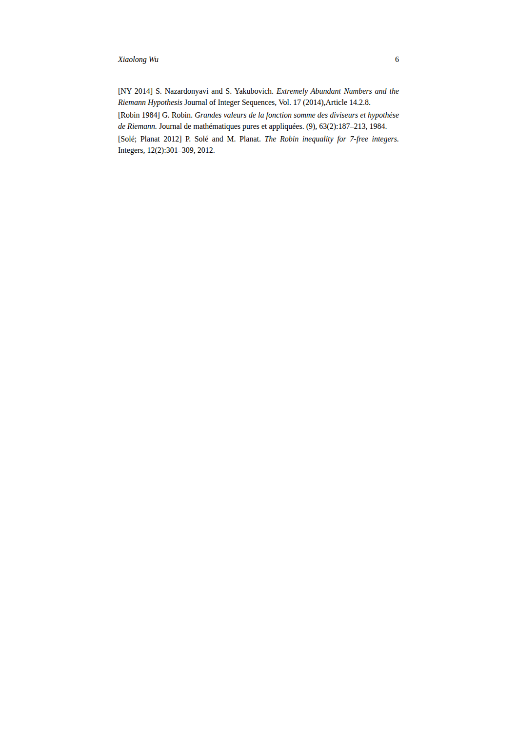Xiaolong Wu 6
[NY 2014] S. Nazardonyavi and S. Yakubovich. Extremely Abundant Numbers and the Riemann Hypothesis Journal of Integer Sequences, Vol. 17 (2014),Article 14.2.8.
[Robin 1984] G. Robin. Grandes valeurs de la fonction somme des diviseurs et hypothése de Riemann. Journal de mathématiques pures et appliquées. (9), 63(2):187–213, 1984.
[Solé; Planat 2012] P. Solé and M. Planat. The Robin inequality for 7-free integers. Integers, 12(2):301–309, 2012.